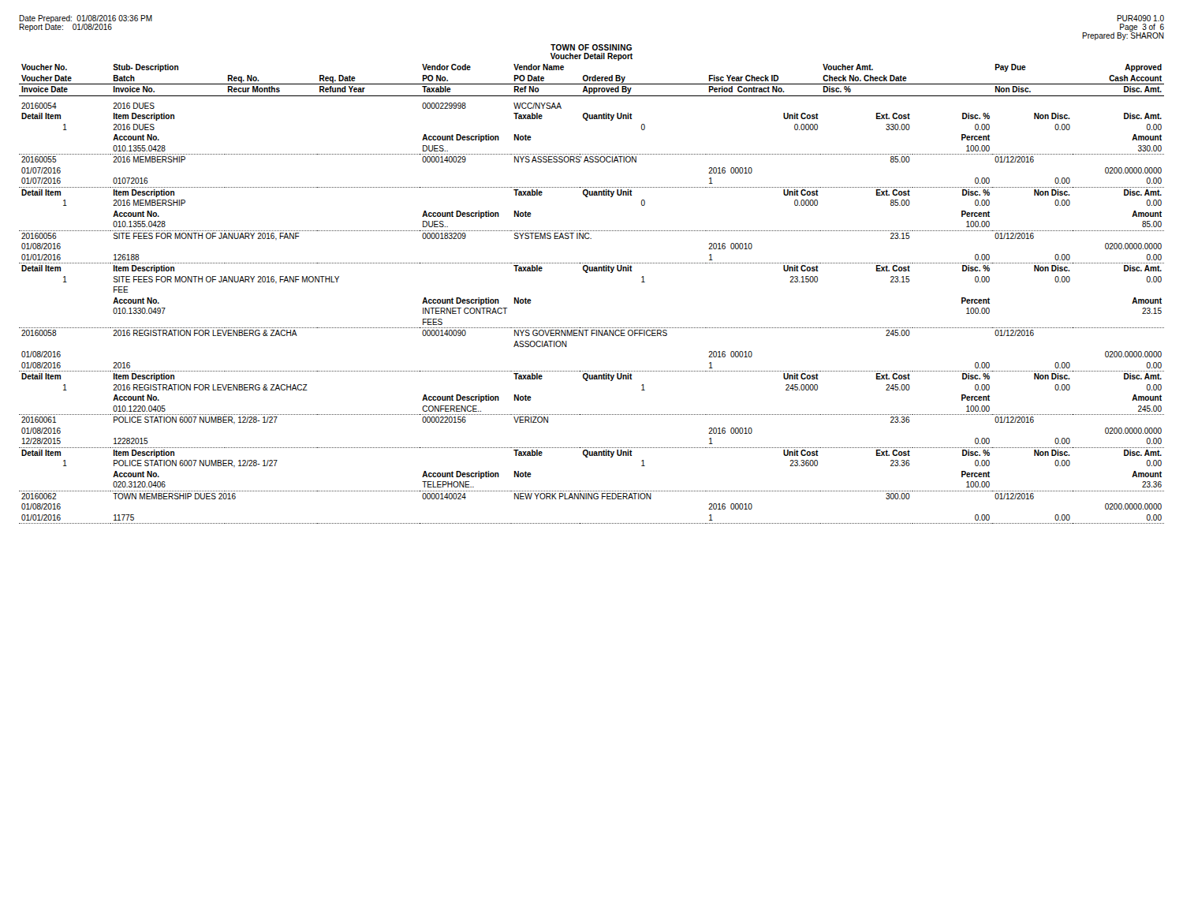| Date Prepared: 01/08/2016 03:36 PM | | PUR4090 1.0 |
| Report Date: 01/08/2016 | | Page 3 of 6 |
| | | Prepared By: SHARON |
| TOWN OF OSSINING |
| Voucher Detail Report |
| Voucher No. | Stub- Description | Vendor Code | Vendor Name | Voucher Amt. | Pay Due | Approved |
| --- | --- | --- | --- | --- | --- | --- |
| Voucher Date | Batch | Req. No. | Req. Date | PO No. | PO Date | Ordered By | Fisc Year Check ID | Check No. Check Date | | Cash Account |
| Invoice Date | Invoice No. | Recur Months | Refund Year | Taxable | Ref No | Approved By | Period Contract No. | Disc. % | Non Disc. | Disc. Amt. |
| 20160054 | 2016 DUES | 0000229998 | WCC/NYSAA | | | | |
| Detail Item | Item Description | | Taxable | Quantity Unit | Unit Cost | Ext. Cost | Disc. % | Non Disc. | Disc. Amt. |
| 1 | 2016 DUES | | | 0 | 0.0000 | 330.00 | 0.00 | 0.00 | 0.00 |
| | Account No. | Account Description | Note | | | Percent | | Amount |
| | 010.1355.0428 | DUES.. | | | | 100.00 | | 330.00 |
| 20160055 | 2016 MEMBERSHIP | 0000140029 | NYS ASSESSORS' ASSOCIATION | 85.00 | | 01/12/2016 | |
| 01/07/2016 | | | | 2016 00010 | | | | 0200.0000.0000 |
| 01/07/2016 | 01072016 | | | 1 | | 0.00 | 0.00 | 0.00 |
| Detail Item | Item Description | | Taxable | Quantity Unit | Unit Cost | Ext. Cost | Disc. % | Non Disc. | Disc. Amt. |
| 1 | 2016 MEMBERSHIP | | | 0 | 0.0000 | 85.00 | 0.00 | 0.00 | 0.00 |
| | Account No. | Account Description | Note | | | Percent | | Amount |
| | 010.1355.0428 | DUES.. | | | | 100.00 | | 85.00 |
| 20160056 | SITE FEES FOR MONTH OF JANUARY 2016, FANF | 0000183209 | SYSTEMS EAST INC. | 23.15 | | 01/12/2016 | |
| 01/08/2016 | | | | 2016 00010 | | | | 0200.0000.0000 |
| 01/01/2016 | 126188 | | | 1 | | 0.00 | 0.00 | 0.00 |
| Detail Item | Item Description | | Taxable | Quantity Unit | Unit Cost | Ext. Cost | Disc. % | Non Disc. | Disc. Amt. |
| 1 | SITE FEES FOR MONTH OF JANUARY 2016, FANF MONTHLY FEE | | 1 | 23.1500 | 23.15 | 0.00 | 0.00 | 0.00 |
| | Account No. | Account Description | Note | | | Percent | | Amount |
| | 010.1330.0497 | INTERNET CONTRACT FEES | | | | 100.00 | | 23.15 |
| 20160058 | 2016 REGISTRATION FOR LEVENBERG & ZACHA | 0000140090 | NYS GOVERNMENT FINANCE OFFICERS ASSOCIATION | 245.00 | | 01/12/2016 | |
| 01/08/2016 | | | | 2016 00010 | | | | 0200.0000.0000 |
| 01/08/2016 | 2016 | | | 1 | | 0.00 | 0.00 | 0.00 |
| Detail Item | Item Description | | Taxable | Quantity Unit | Unit Cost | Ext. Cost | Disc. % | Non Disc. | Disc. Amt. |
| 1 | 2016 REGISTRATION FOR LEVENBERG & ZACHACZ | | | 1 | 245.0000 | 245.00 | 0.00 | 0.00 | 0.00 |
| | Account No. | Account Description | Note | | | Percent | | Amount |
| | 010.1220.0405 | CONFERENCE.. | | | | 100.00 | | 245.00 |
| 20160061 | POLICE STATION 6007 NUMBER, 12/28- 1/27 | 0000220156 | VERIZON | 23.36 | | 01/12/2016 | |
| 01/08/2016 | | | | 2016 00010 | | | | 0200.0000.0000 |
| 12/28/2015 | 12282015 | | | 1 | | 0.00 | 0.00 | 0.00 |
| Detail Item | Item Description | | Taxable | Quantity Unit | Unit Cost | Ext. Cost | Disc. % | Non Disc. | Disc. Amt. |
| 1 | POLICE STATION 6007 NUMBER, 12/28- 1/27 | | | 1 | 23.3600 | 23.36 | 0.00 | 0.00 | 0.00 |
| | Account No. | Account Description | Note | | | Percent | | Amount |
| | 020.3120.0406 | TELEPHONE.. | | | | 100.00 | | 23.36 |
| 20160062 | TOWN MEMBERSHIP DUES 2016 | 0000140024 | NEW YORK PLANNING FEDERATION | 300.00 | | 01/12/2016 | |
| 01/08/2016 | | | | 2016 00010 | | | | 0200.0000.0000 |
| 01/01/2016 | 11775 | | | 1 | | 0.00 | 0.00 | 0.00 |